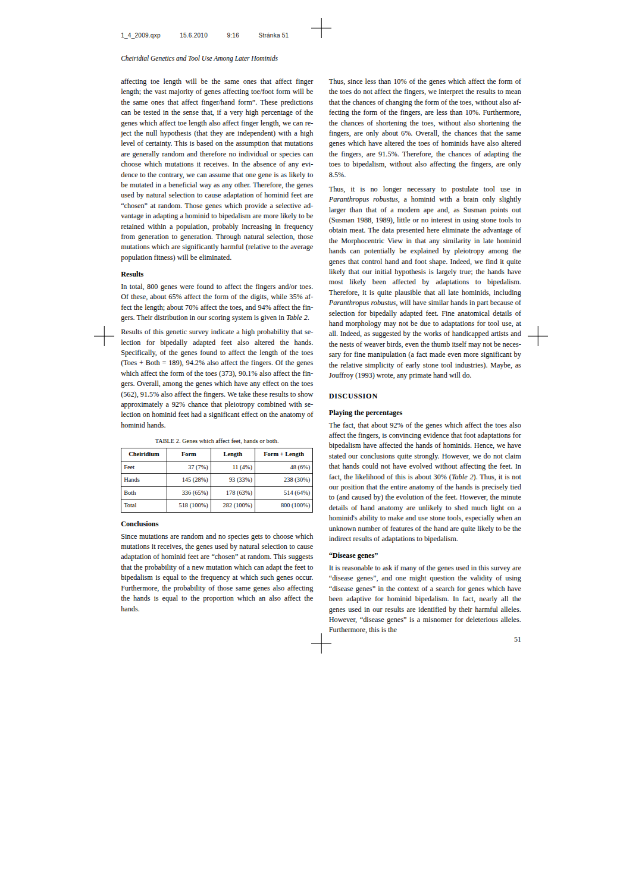1_4_2009.qxp 15.6.2010 9:16 Stránka 51
Cheiridial Genetics and Tool Use Among Later Hominids
affecting toe length will be the same ones that affect finger length; the vast majority of genes affecting toe/foot form will be the same ones that affect finger/hand form”. These predictions can be tested in the sense that, if a very high percentage of the genes which affect toe length also affect finger length, we can reject the null hypothesis (that they are independent) with a high level of certainty. This is based on the assumption that mutations are generally random and therefore no individual or species can choose which mutations it receives. In the absence of any evidence to the contrary, we can assume that one gene is as likely to be mutated in a beneficial way as any other. Therefore, the genes used by natural selection to cause adaptation of hominid feet are “chosen” at random. Those genes which provide a selective advantage in adapting a hominid to bipedalism are more likely to be retained within a population, probably increasing in frequency from generation to generation. Through natural selection, those mutations which are significantly harmful (relative to the average population fitness) will be eliminated.
Results
In total, 800 genes were found to affect the fingers and/or toes. Of these, about 65% affect the form of the digits, while 35% affect the length; about 70% affect the toes, and 94% affect the fingers. Their distribution in our scoring system is given in Table 2.
Results of this genetic survey indicate a high probability that selection for bipedally adapted feet also altered the hands. Specifically, of the genes found to affect the length of the toes (Toes + Both = 189), 94.2% also affect the fingers. Of the genes which affect the form of the toes (373), 90.1% also affect the fingers. Overall, among the genes which have any effect on the toes (562), 91.5% also affect the fingers. We take these results to show approximately a 92% chance that pleiotropy combined with selection on hominid feet had a significant effect on the anatomy of hominid hands.
TABLE 2. Genes which affect feet, hands or both.
| Cheiridium | Form | Length | Form + Length |
| --- | --- | --- | --- |
| Feet | 37 (7%) | 11 (4%) | 48 (6%) |
| Hands | 145 (28%) | 93 (33%) | 238 (30%) |
| Both | 336 (65%) | 178 (63%) | 514 (64%) |
| Total | 518 (100%) | 282 (100%) | 800 (100%) |
Conclusions
Since mutations are random and no species gets to choose which mutations it receives, the genes used by natural selection to cause adaptation of hominid feet are “chosen” at random. This suggests that the probability of a new mutation which can adapt the feet to bipedalism is equal to the frequency at which such genes occur. Furthermore, the probability of those same genes also affecting the hands is equal to the proportion which an also affect the hands.
Thus, since less than 10% of the genes which affect the form of the toes do not affect the fingers, we interpret the results to mean that the chances of changing the form of the toes, without also affecting the form of the fingers, are less than 10%. Furthermore, the chances of shortening the toes, without also shortening the fingers, are only about 6%. Overall, the chances that the same genes which have altered the toes of hominids have also altered the fingers, are 91.5%. Therefore, the chances of adapting the toes to bipedalism, without also affecting the fingers, are only 8.5%.
Thus, it is no longer necessary to postulate tool use in Paranthropus robustus, a hominid with a brain only slightly larger than that of a modern ape and, as Susman points out (Susman 1988, 1989), little or no interest in using stone tools to obtain meat. The data presented here eliminate the advantage of the Morphocentric View in that any similarity in late hominid hands can potentially be explained by pleiotropy among the genes that control hand and foot shape. Indeed, we find it quite likely that our initial hypothesis is largely true; the hands have most likely been affected by adaptations to bipedalism. Therefore, it is quite plausible that all late hominids, including Paranthropus robustus, will have similar hands in part because of selection for bipedally adapted feet. Fine anatomical details of hand morphology may not be due to adaptations for tool use, at all. Indeed, as suggested by the works of handicapped artists and the nests of weaver birds, even the thumb itself may not be necessary for fine manipulation (a fact made even more significant by the relative simplicity of early stone tool industries). Maybe, as Jouffroy (1993) wrote, any primate hand will do.
DISCUSSION
Playing the percentages
The fact, that about 92% of the genes which affect the toes also affect the fingers, is convincing evidence that foot adaptations for bipedalism have affected the hands of hominids. Hence, we have stated our conclusions quite strongly. However, we do not claim that hands could not have evolved without affecting the feet. In fact, the likelihood of this is about 30% (Table 2). Thus, it is not our position that the entire anatomy of the hands is precisely tied to (and caused by) the evolution of the feet. However, the minute details of hand anatomy are unlikely to shed much light on a hominid's ability to make and use stone tools, especially when an unknown number of features of the hand are quite likely to be the indirect results of adaptations to bipedalism.
“Disease genes”
It is reasonable to ask if many of the genes used in this survey are “disease genes”, and one might question the validity of using “disease genes” in the context of a search for genes which have been adaptive for hominid bipedalism. In fact, nearly all the genes used in our results are identified by their harmful alleles. However, “disease genes” is a misnomer for deleterious alleles. Furthermore, this is the
51